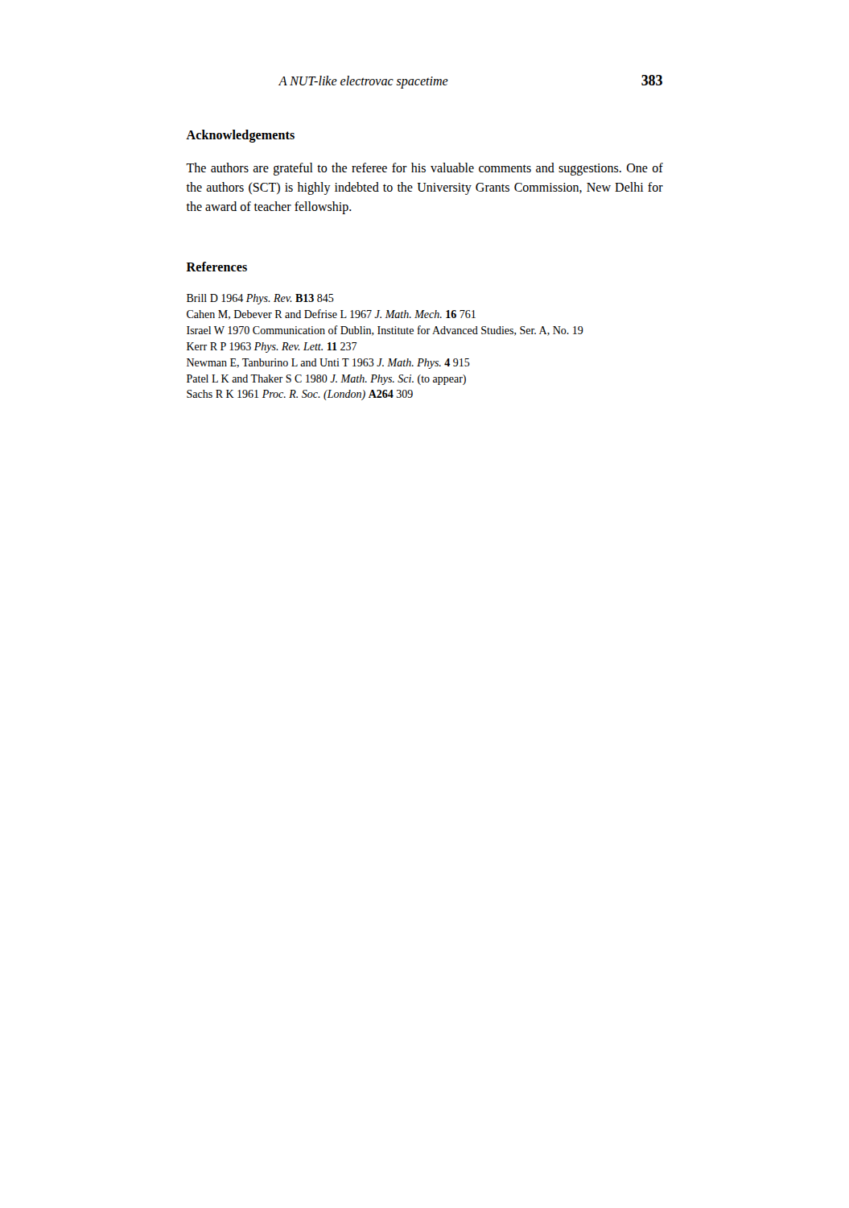A NUT-like electrovac spacetime 383
Acknowledgements
The authors are grateful to the referee for his valuable comments and suggestions. One of the authors (SCT) is highly indebted to the University Grants Commission, New Delhi for the award of teacher fellowship.
References
Brill D 1964 Phys. Rev. B13 845
Cahen M, Debever R and Defrise L 1967 J. Math. Mech. 16 761
Israel W 1970 Communication of Dublin, Institute for Advanced Studies, Ser. A, No. 19
Kerr R P 1963 Phys. Rev. Lett. 11 237
Newman E, Tanburino L and Unti T 1963 J. Math. Phys. 4 915
Patel L K and Thaker S C 1980 J. Math. Phys. Sci. (to appear)
Sachs R K 1961 Proc. R. Soc. (London) A264 309